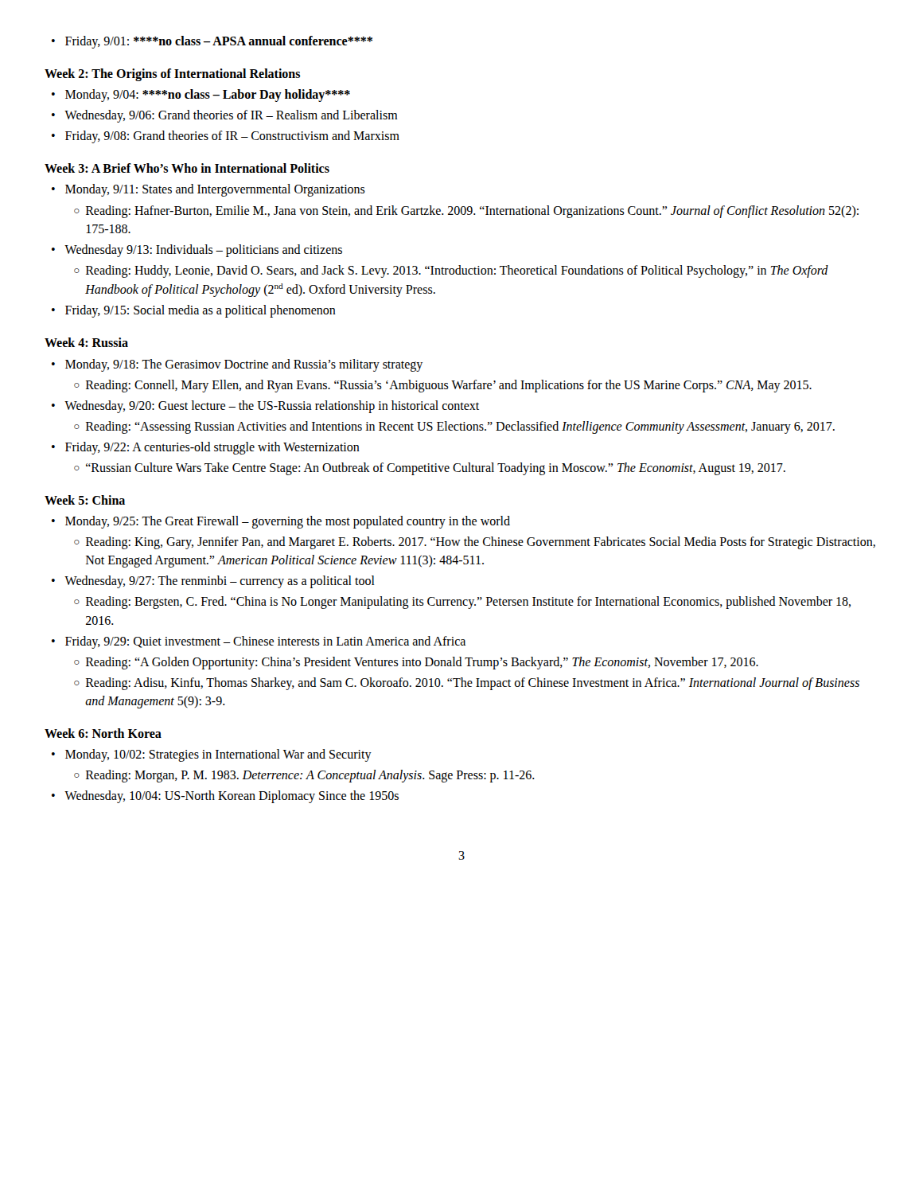Friday, 9/01: ****no class – APSA annual conference****
Week 2: The Origins of International Relations
Monday, 9/04: ****no class – Labor Day holiday****
Wednesday, 9/06: Grand theories of IR – Realism and Liberalism
Friday, 9/08: Grand theories of IR – Constructivism and Marxism
Week 3: A Brief Who’s Who in International Politics
Monday, 9/11: States and Intergovernmental Organizations
Reading: Hafner-Burton, Emilie M., Jana von Stein, and Erik Gartzke. 2009. “International Organizations Count.” Journal of Conflict Resolution 52(2): 175-188.
Wednesday 9/13: Individuals – politicians and citizens
Reading: Huddy, Leonie, David O. Sears, and Jack S. Levy. 2013. “Introduction: Theoretical Foundations of Political Psychology,” in The Oxford Handbook of Political Psychology (2nd ed). Oxford University Press.
Friday, 9/15: Social media as a political phenomenon
Week 4: Russia
Monday, 9/18: The Gerasimov Doctrine and Russia’s military strategy
Reading: Connell, Mary Ellen, and Ryan Evans. “Russia’s ‘Ambiguous Warfare’ and Implications for the US Marine Corps.” CNA, May 2015.
Wednesday, 9/20: Guest lecture – the US-Russia relationship in historical context
Reading: “Assessing Russian Activities and Intentions in Recent US Elections.” Declassified Intelligence Community Assessment, January 6, 2017.
Friday, 9/22: A centuries-old struggle with Westernization
“Russian Culture Wars Take Centre Stage: An Outbreak of Competitive Cultural Toadying in Moscow.” The Economist, August 19, 2017.
Week 5: China
Monday, 9/25: The Great Firewall – governing the most populated country in the world
Reading: King, Gary, Jennifer Pan, and Margaret E. Roberts. 2017. “How the Chinese Government Fabricates Social Media Posts for Strategic Distraction, Not Engaged Argument.” American Political Science Review 111(3): 484-511.
Wednesday, 9/27: The renminbi – currency as a political tool
Reading: Bergsten, C. Fred. “China is No Longer Manipulating its Currency.” Petersen Institute for International Economics, published November 18, 2016.
Friday, 9/29: Quiet investment – Chinese interests in Latin America and Africa
Reading: “A Golden Opportunity: China’s President Ventures into Donald Trump’s Backyard,” The Economist, November 17, 2016.
Reading: Adisu, Kinfu, Thomas Sharkey, and Sam C. Okoroafo. 2010. “The Impact of Chinese Investment in Africa.” International Journal of Business and Management 5(9): 3-9.
Week 6: North Korea
Monday, 10/02: Strategies in International War and Security
Reading: Morgan, P. M. 1983. Deterrence: A Conceptual Analysis. Sage Press: p. 11-26.
Wednesday, 10/04: US-North Korean Diplomacy Since the 1950s
3